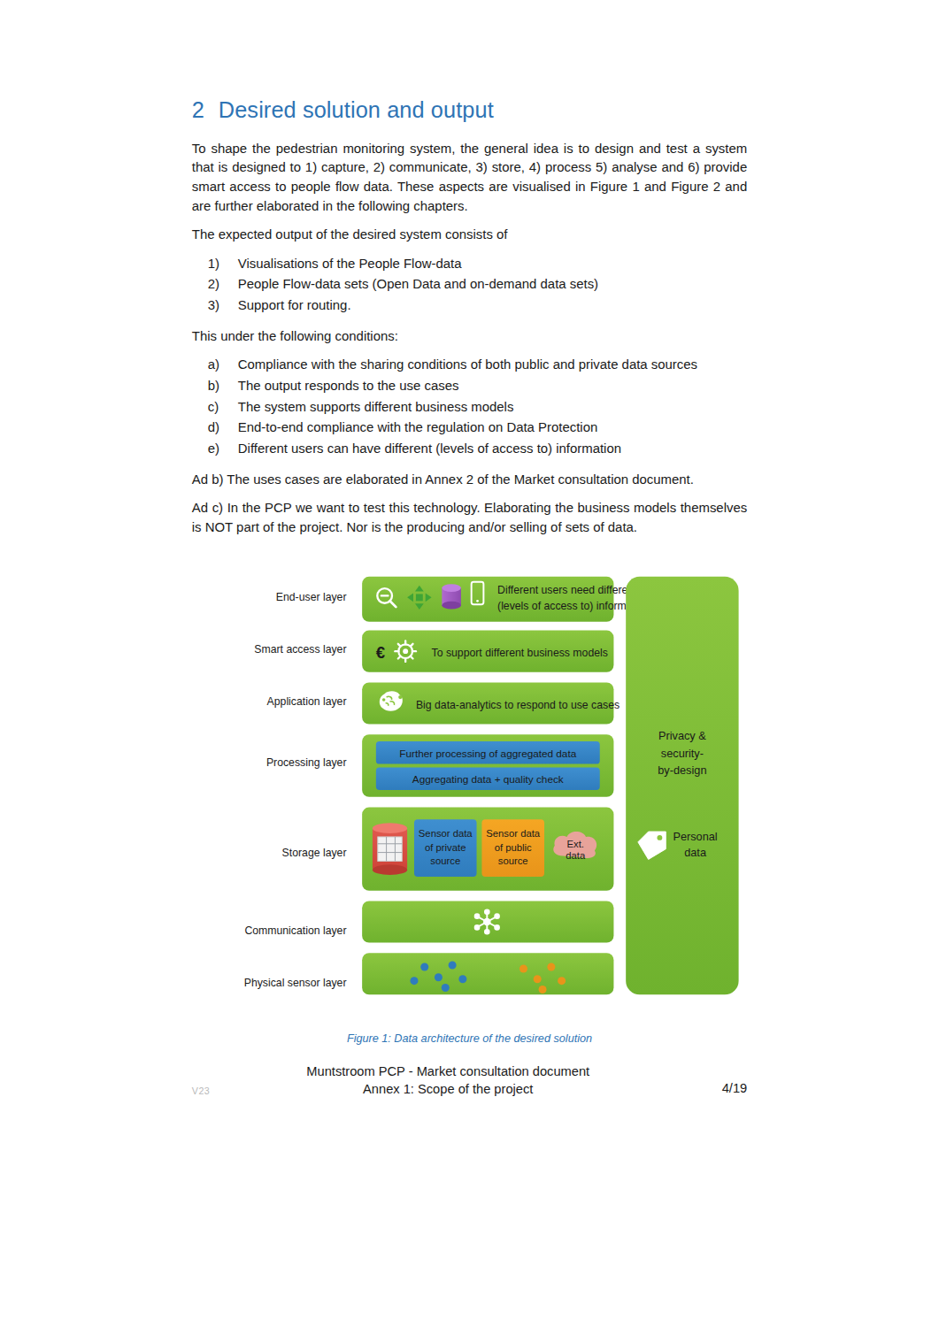2 Desired solution and output
To shape the pedestrian monitoring system, the general idea is to design and test a system that is designed to 1) capture, 2) communicate, 3) store, 4) process 5) analyse and 6) provide smart access to people flow data. These aspects are visualised in Figure 1 and Figure 2 and are further elaborated in the following chapters.
The expected output of the desired system consists of
1) Visualisations of the People Flow-data
2) People Flow-data sets (Open Data and on-demand data sets)
3) Support for routing.
This under the following conditions:
a) Compliance with the sharing conditions of both public and private data sources
b) The output responds to the use cases
c) The system supports different business models
d) End-to-end compliance with the regulation on Data Protection
e) Different users can have different (levels of access to) information
Ad b) The uses cases are elaborated in Annex 2 of the Market consultation document.
Ad c) In the PCP we want to test this technology. Elaborating the business models themselves is NOT part of the project. Nor is the producing and/or selling of sets of data.
End-user layer Smart access layer Application layer Processing layer Storage layer Communication layer Physical sensor layer Different users need different (levels of access to) information € To support different business models Big data-analytics to respond to use cases Further processing of aggregated data Aggregating data + quality check Sensor data of private source Sensor data of public source Ext. data Privacy & security- by-design Personal data
Figure 1: Data architecture of the desired solution
Muntstroom PCP - Market consultation document
Annex 1: Scope of the project
4/19
V23